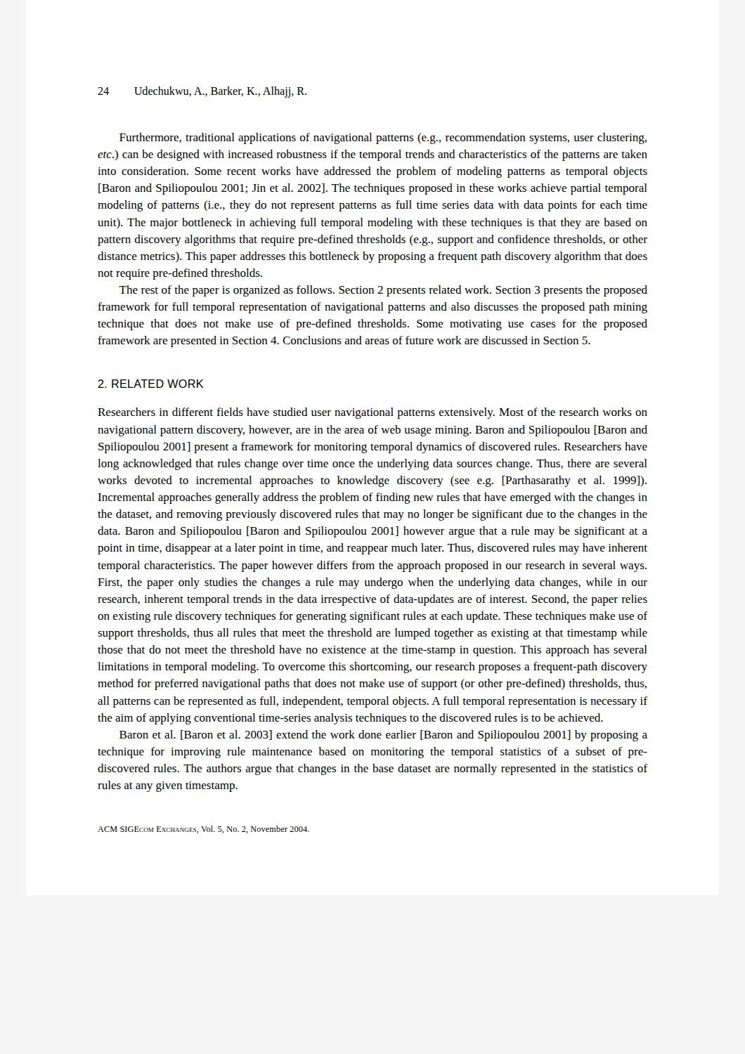24 Udechukwu, A., Barker, K., Alhajj, R.
Furthermore, traditional applications of navigational patterns (e.g., recommendation systems, user clustering, etc.) can be designed with increased robustness if the temporal trends and characteristics of the patterns are taken into consideration. Some recent works have addressed the problem of modeling patterns as temporal objects [Baron and Spiliopoulou 2001; Jin et al. 2002]. The techniques proposed in these works achieve partial temporal modeling of patterns (i.e., they do not represent patterns as full time series data with data points for each time unit). The major bottleneck in achieving full temporal modeling with these techniques is that they are based on pattern discovery algorithms that require pre-defined thresholds (e.g., support and confidence thresholds, or other distance metrics). This paper addresses this bottleneck by proposing a frequent path discovery algorithm that does not require pre-defined thresholds.
The rest of the paper is organized as follows. Section 2 presents related work. Section 3 presents the proposed framework for full temporal representation of navigational patterns and also discusses the proposed path mining technique that does not make use of pre-defined thresholds. Some motivating use cases for the proposed framework are presented in Section 4. Conclusions and areas of future work are discussed in Section 5.
2. RELATED WORK
Researchers in different fields have studied user navigational patterns extensively. Most of the research works on navigational pattern discovery, however, are in the area of web usage mining. Baron and Spiliopoulou [Baron and Spiliopoulou 2001] present a framework for monitoring temporal dynamics of discovered rules. Researchers have long acknowledged that rules change over time once the underlying data sources change. Thus, there are several works devoted to incremental approaches to knowledge discovery (see e.g. [Parthasarathy et al. 1999]). Incremental approaches generally address the problem of finding new rules that have emerged with the changes in the dataset, and removing previously discovered rules that may no longer be significant due to the changes in the data. Baron and Spiliopoulou [Baron and Spiliopoulou 2001] however argue that a rule may be significant at a point in time, disappear at a later point in time, and reappear much later. Thus, discovered rules may have inherent temporal characteristics. The paper however differs from the approach proposed in our research in several ways. First, the paper only studies the changes a rule may undergo when the underlying data changes, while in our research, inherent temporal trends in the data irrespective of data-updates are of interest. Second, the paper relies on existing rule discovery techniques for generating significant rules at each update. These techniques make use of support thresholds, thus all rules that meet the threshold are lumped together as existing at that timestamp while those that do not meet the threshold have no existence at the time-stamp in question. This approach has several limitations in temporal modeling. To overcome this shortcoming, our research proposes a frequent-path discovery method for preferred navigational paths that does not make use of support (or other pre-defined) thresholds, thus, all patterns can be represented as full, independent, temporal objects. A full temporal representation is necessary if the aim of applying conventional time-series analysis techniques to the discovered rules is to be achieved.
Baron et al. [Baron et al. 2003] extend the work done earlier [Baron and Spiliopoulou 2001] by proposing a technique for improving rule maintenance based on monitoring the temporal statistics of a subset of pre-discovered rules. The authors argue that changes in the base dataset are normally represented in the statistics of rules at any given timestamp.
ACM SIGEcom Exchanges, Vol. 5, No. 2, November 2004.